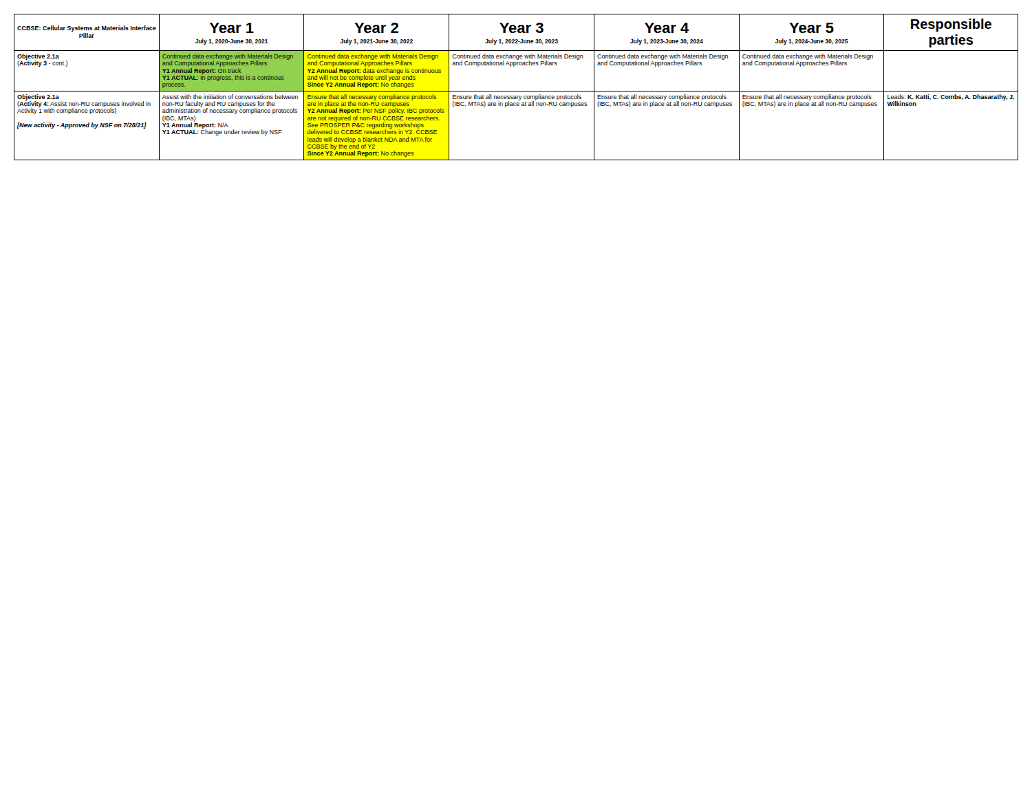| CCBSE: Cellular Systems at Materials Interface Pillar | Year 1 July 1, 2020-June 30, 2021 | Year 2 July 1, 2021-June 30, 2022 | Year 3 July 1, 2022-June 30, 2023 | Year 4 July 1, 2023-June 30, 2024 | Year 5 July 1, 2024-June 30, 2025 | Responsible parties |
| --- | --- | --- | --- | --- | --- | --- |
| Objective 2.1a ( Activity 3 - cont.) | Continued data exchange with Materials Design and Computational Approaches Pillars Y1 Annual Report: On track Y1 ACTUAL : In progress, this is a continous process. | Continued data exchange with Materials Design and Computational Approaches Pillars Y2 Annual Report: data exchange is continuous and will not be complete until year ends Since Y2 Annual Report: No changes | Continued data exchange with Materials Design and Computational Approaches Pillars | Continued data exchange with Materials Design and Computational Approaches Pillars | Continued data exchange with Materials Design and Computational Approaches Pillars | |
| Objective 2.1a ( Activity 4: Assist non-RU campuses involved in Activity 1 with compliance protocols) [New activity - Approved by NSF on 7/28/21] | Assist with the initiation of conversations between non-RU faculty and RU campuses for the administration of necessary compliance protocols (IBC, MTAs) Y1 Annual Report: N/A Y1 ACTUAL: Change under review by NSF | Ensure that all necessary compliance protocols are in place at the non-RU campuses Y2 Annual Report: Per NSF policy, IBC protocols are not required of non-RU CCBSE researchers. See PROSPER P&C regarding workshops delivered to CCBSE researchers in Y2. CCBSE leads will develop a blanket NDA and MTA for CCBSE by the end of Y2 Since Y2 Annual Report: No changes | Ensure that all necessary compliance protocols (IBC, MTAs) are in place at all non-RU campuses | Ensure that all necessary compliance protocols (IBC, MTAs) are in place at all non-RU campuses | Ensure that all necessary compliance protocols (IBC, MTAs) are in place at all non-RU campuses | Leads: K. Katti, C. Combs, A. Dhasarathy, J. Wilkinson |